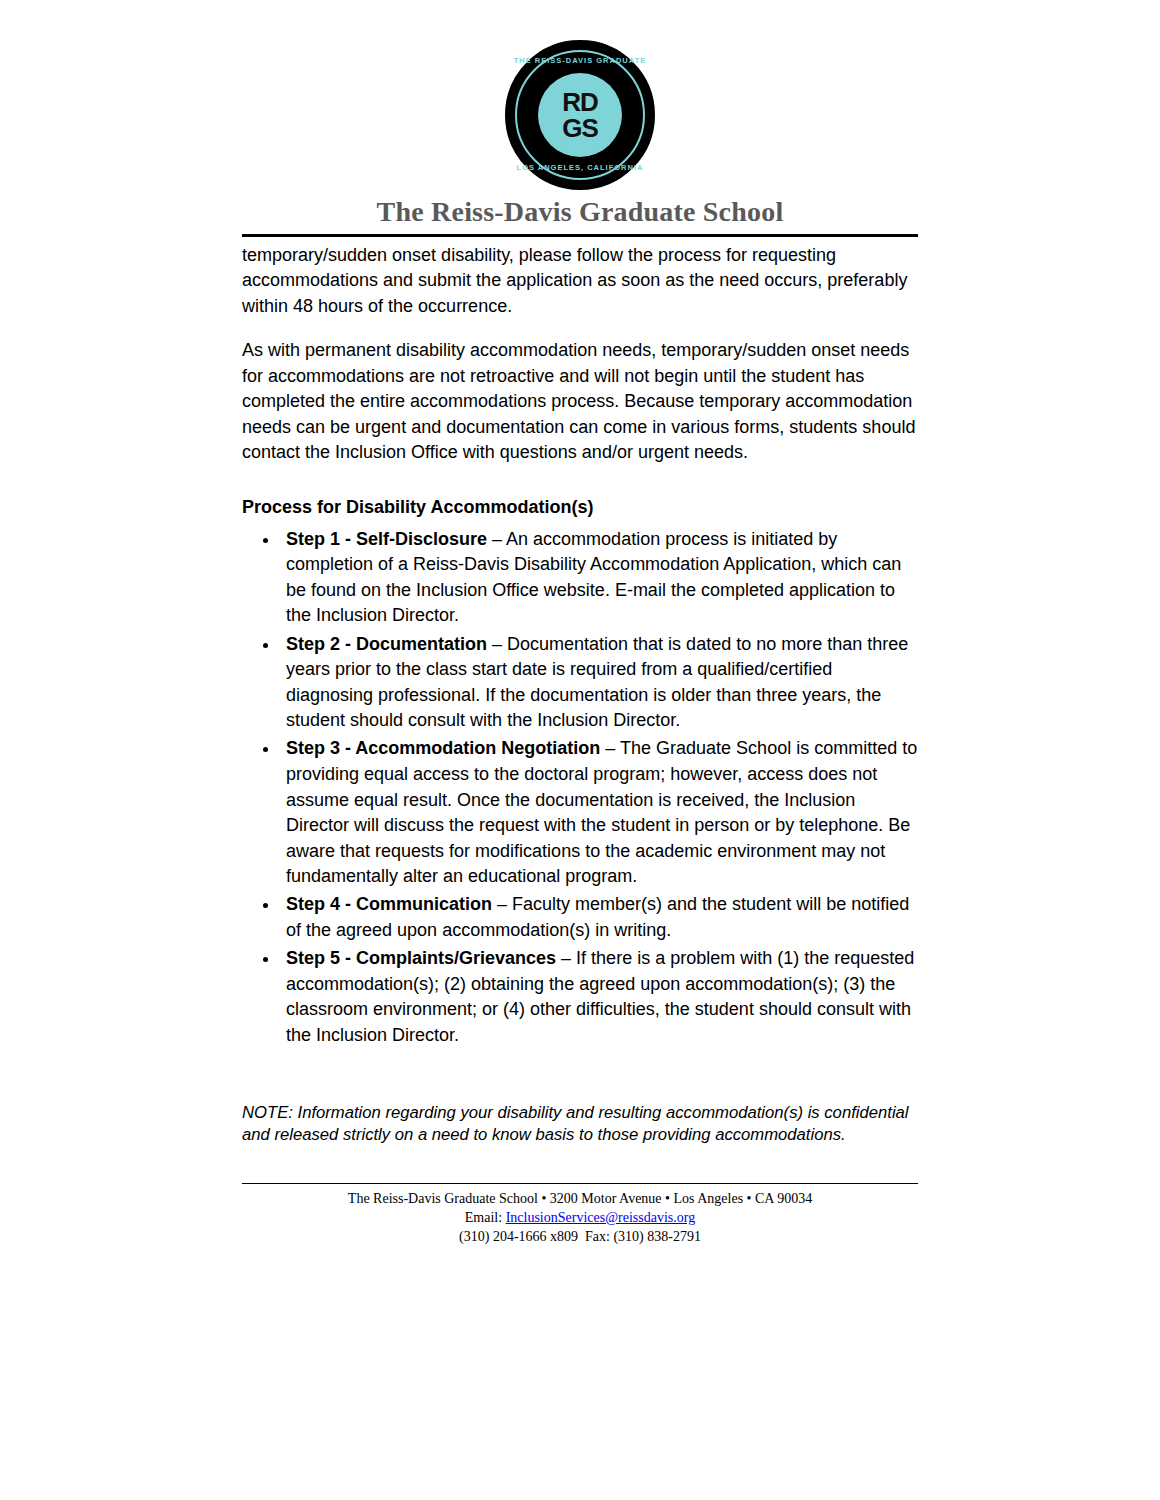The Reiss-Davis Graduate
RD GS
Los Angeles, California
The Reiss-Davis Graduate School
temporary/sudden onset disability, please follow the process for requesting accommodations and submit the application as soon as the need occurs, preferably within 48 hours of the occurrence.
As with permanent disability accommodation needs, temporary/sudden onset needs for accommodations are not retroactive and will not begin until the student has completed the entire accommodations process. Because temporary accommodation needs can be urgent and documentation can come in various forms, students should contact the Inclusion Office with questions and/or urgent needs.
Process for Disability Accommodation(s)
Step 1 - Self-Disclosure – An accommodation process is initiated by completion of a Reiss-Davis Disability Accommodation Application, which can be found on the Inclusion Office website. E-mail the completed application to the Inclusion Director.
Step 2 - Documentation – Documentation that is dated to no more than three years prior to the class start date is required from a qualified/certified diagnosing professional. If the documentation is older than three years, the student should consult with the Inclusion Director.
Step 3 - Accommodation Negotiation – The Graduate School is committed to providing equal access to the doctoral program; however, access does not assume equal result. Once the documentation is received, the Inclusion Director will discuss the request with the student in person or by telephone. Be aware that requests for modifications to the academic environment may not fundamentally alter an educational program.
Step 4 - Communication – Faculty member(s) and the student will be notified of the agreed upon accommodation(s) in writing.
Step 5 - Complaints/Grievances – If there is a problem with (1) the requested accommodation(s); (2) obtaining the agreed upon accommodation(s); (3) the classroom environment; or (4) other difficulties, the student should consult with the Inclusion Director.
NOTE: Information regarding your disability and resulting accommodation(s) is confidential and released strictly on a need to know basis to those providing accommodations.
The Reiss-Davis Graduate School • 3200 Motor Avenue • Los Angeles • CA 90034
Email: InclusionServices@reissdavis.org
(310) 204-1666 x809 Fax: (310) 838-2791